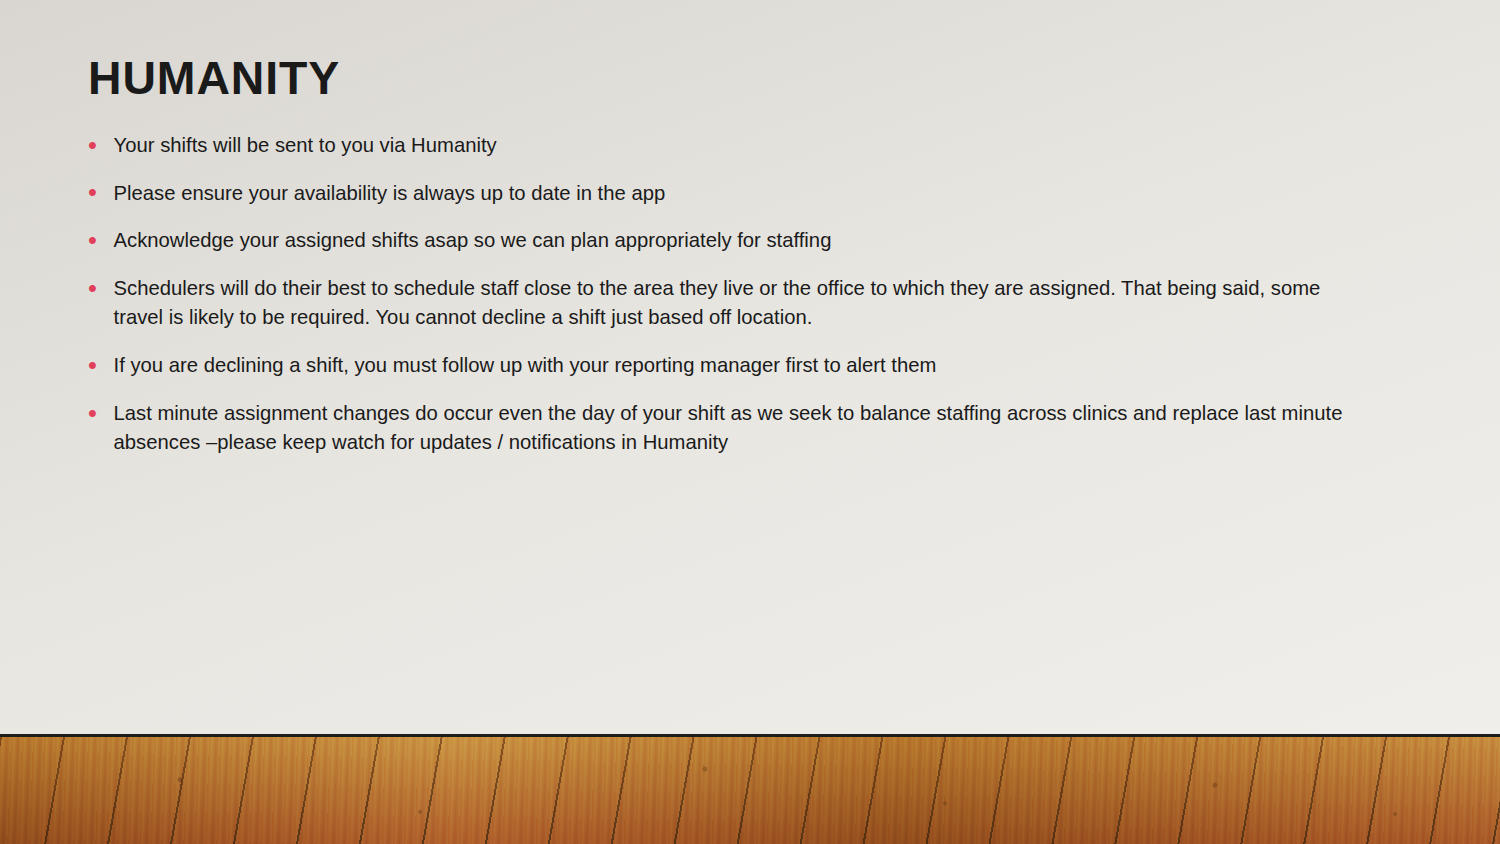Humanity
Your shifts will be sent to you via Humanity
Please ensure your availability is always up to date in the app
Acknowledge your assigned shifts asap so we can plan appropriately for staffing
Schedulers will do their best to schedule staff close to the area they live or the office to which they are assigned. That being said, some travel is likely to be required. You cannot decline a shift just based off location.
If you are declining a shift, you must follow up with your reporting manager first to alert them
Last minute assignment changes do occur even the day of your shift as we seek to balance staffing across clinics and replace last minute absences –please keep watch for updates / notifications in Humanity